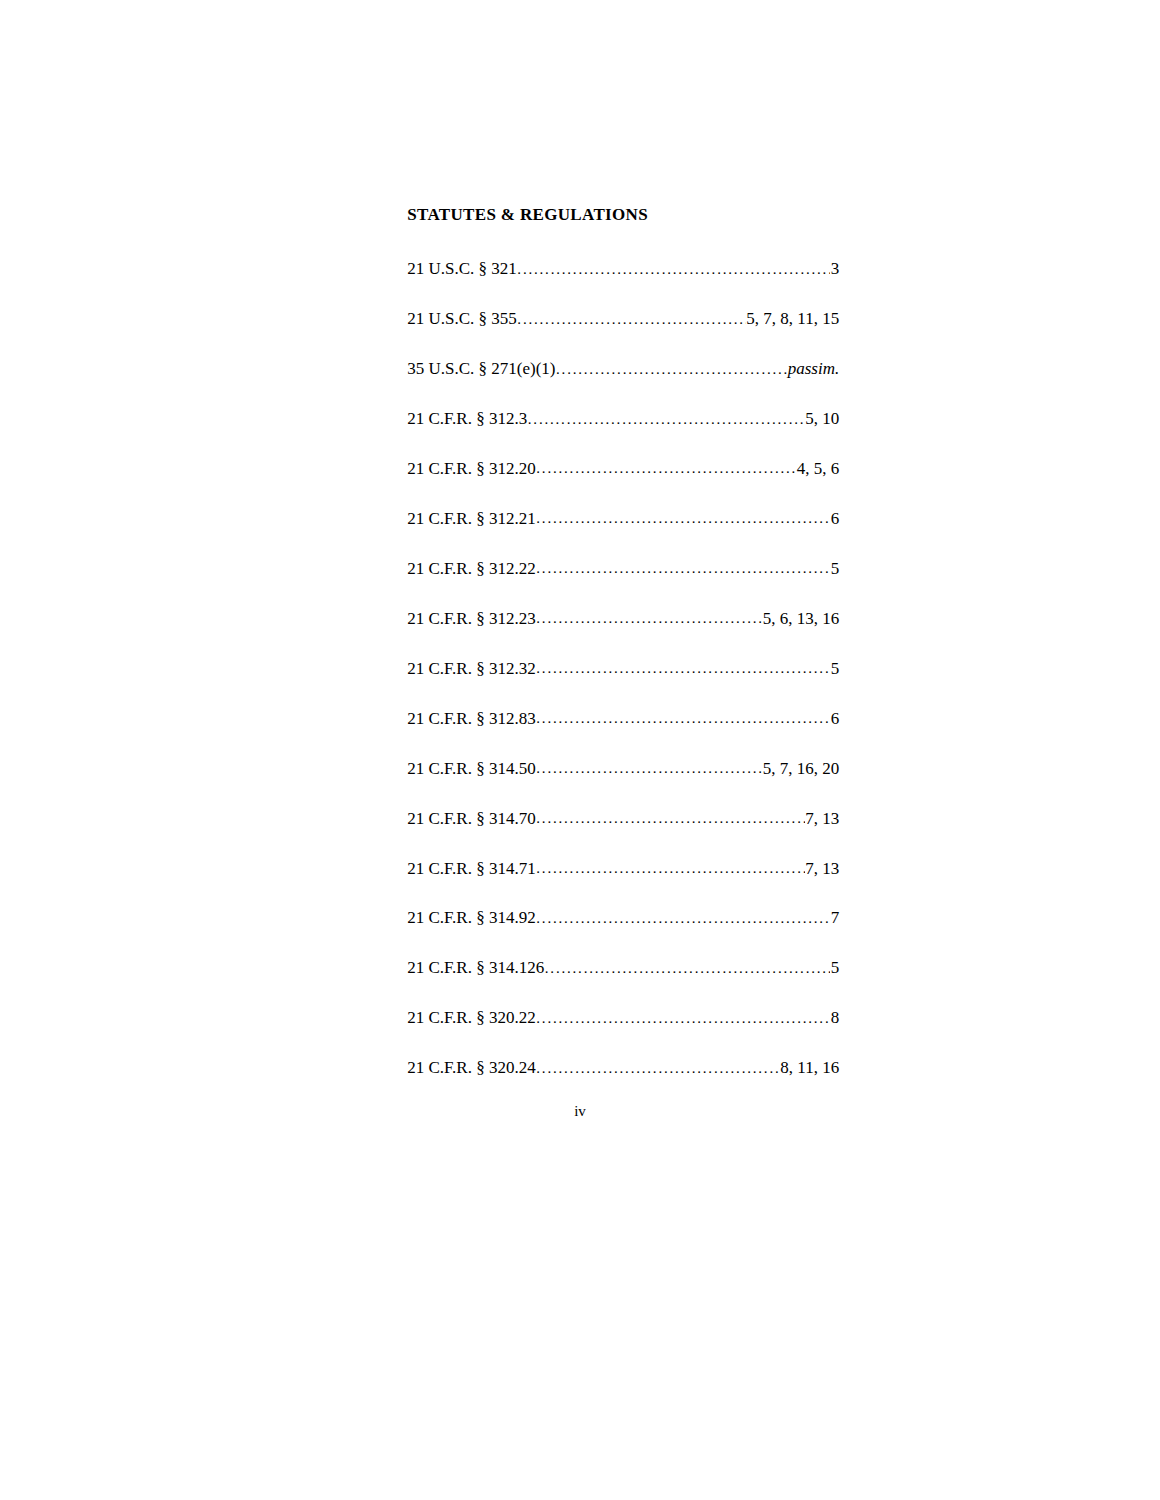Statutes & Regulations
21 U.S.C. § 321 ....................................................................................................... 3
21 U.S.C. § 355 ....................................................................................................... 5, 7, 8, 11, 15
35 U.S.C. § 271(e)(1) ....................................................................................................... passim.
21 C.F.R. § 312.3 ....................................................................................................... 5, 10
21 C.F.R. § 312.20 ....................................................................................................... 4, 5, 6
21 C.F.R. § 312.21 ....................................................................................................... 6
21 C.F.R. § 312.22 ....................................................................................................... 5
21 C.F.R. § 312.23 ....................................................................................................... 5, 6, 13, 16
21 C.F.R. § 312.32 ....................................................................................................... 5
21 C.F.R. § 312.83 ....................................................................................................... 6
21 C.F.R. § 314.50 ....................................................................................................... 5, 7, 16, 20
21 C.F.R. § 314.70 ....................................................................................................... 7, 13
21 C.F.R. § 314.71 ....................................................................................................... 7, 13
21 C.F.R. § 314.92 ....................................................................................................... 7
21 C.F.R. § 314.126 ....................................................................................................... 5
21 C.F.R. § 320.22 ....................................................................................................... 8
21 C.F.R. § 320.24 ....................................................................................................... 8, 11, 16
iv